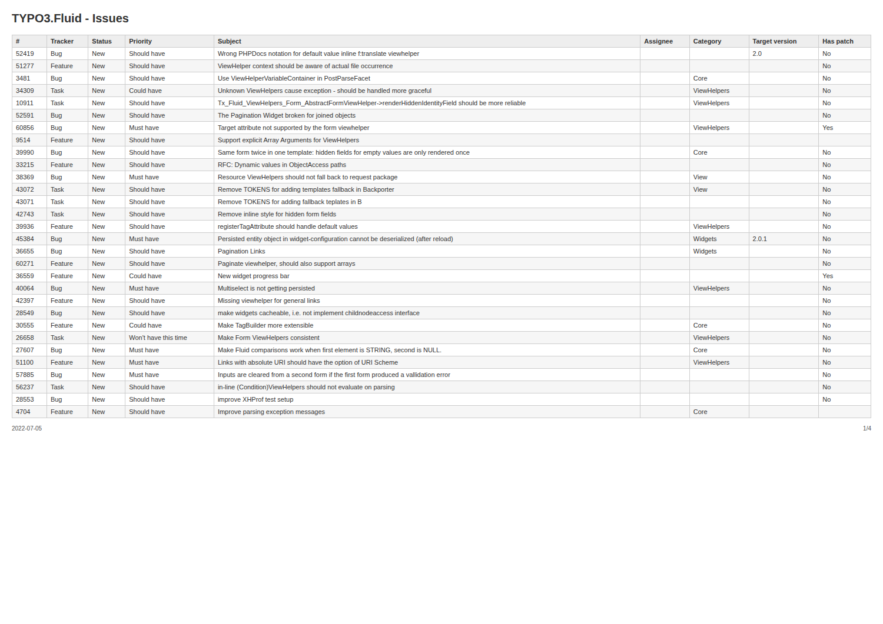TYPO3.Fluid - Issues
| # | Tracker | Status | Priority | Subject | Assignee | Category | Target version | Has patch |
| --- | --- | --- | --- | --- | --- | --- | --- | --- |
| 52419 | Bug | New | Should have | Wrong PHPDocs notation for default value inline f:translate viewhelper | | | 2.0 | No |
| 51277 | Feature | New | Should have | ViewHelper context should be aware of actual file occurrence | | | | No |
| 3481 | Bug | New | Should have | Use ViewHelperVariableContainer in PostParseFacet | | Core | | No |
| 34309 | Task | New | Could have | Unknown ViewHelpers cause exception - should be handled more graceful | | ViewHelpers | | No |
| 10911 | Task | New | Should have | Tx_Fluid_ViewHelpers_Form_AbstractFormViewHelper->renderHiddenIdentityField should be more reliable | | ViewHelpers | | No |
| 52591 | Bug | New | Should have | The Pagination Widget broken for joined objects | | | | No |
| 60856 | Bug | New | Must have | Target attribute not supported by the form viewhelper | | ViewHelpers | | Yes |
| 9514 | Feature | New | Should have | Support explicit Array Arguments for ViewHelpers | | | | |
| 39990 | Bug | New | Should have | Same form twice in one template: hidden fields for empty values are only rendered once | | Core | | No |
| 33215 | Feature | New | Should have | RFC: Dynamic values in ObjectAccess paths | | | | No |
| 38369 | Bug | New | Must have | Resource ViewHelpers should not fall back to request package | | View | | No |
| 43072 | Task | New | Should have | Remove TOKENS for adding templates fallback in Backporter | | View | | No |
| 43071 | Task | New | Should have | Remove TOKENS for adding fallback teplates in B | | | | No |
| 42743 | Task | New | Should have | Remove inline style for hidden form fields | | | | No |
| 39936 | Feature | New | Should have | registerTagAttribute should handle default values | | ViewHelpers | | No |
| 45384 | Bug | New | Must have | Persisted entity object in widget-configuration cannot be deserialized (after reload) | | Widgets | 2.0.1 | No |
| 36655 | Bug | New | Should have | Pagination Links | | Widgets | | No |
| 60271 | Feature | New | Should have | Paginate viewhelper, should also support arrays | | | | No |
| 36559 | Feature | New | Could have | New widget progress bar | | | | Yes |
| 40064 | Bug | New | Must have | Multiselect is not getting persisted | | ViewHelpers | | No |
| 42397 | Feature | New | Should have | Missing viewhelper for general links | | | | No |
| 28549 | Bug | New | Should have | make widgets cacheable, i.e. not implement childnodeaccess interface | | | | No |
| 30555 | Feature | New | Could have | Make TagBuilder more extensible | | Core | | No |
| 26658 | Task | New | Won't have this time | Make Form ViewHelpers consistent | | ViewHelpers | | No |
| 27607 | Bug | New | Must have | Make Fluid comparisons work when first element is STRING, second is NULL. | | Core | | No |
| 51100 | Feature | New | Must have | Links with absolute URI should have the option of URI Scheme | | ViewHelpers | | No |
| 57885 | Bug | New | Must have | Inputs are cleared from a second form if the first form produced a vallidation error | | | | No |
| 56237 | Task | New | Should have | in-line (Condition)ViewHelpers should not evaluate on parsing | | | | No |
| 28553 | Bug | New | Should have | improve XHProf test setup | | | | No |
| 4704 | Feature | New | Should have | Improve parsing exception messages | | Core | | |
2022-07-05 1/4